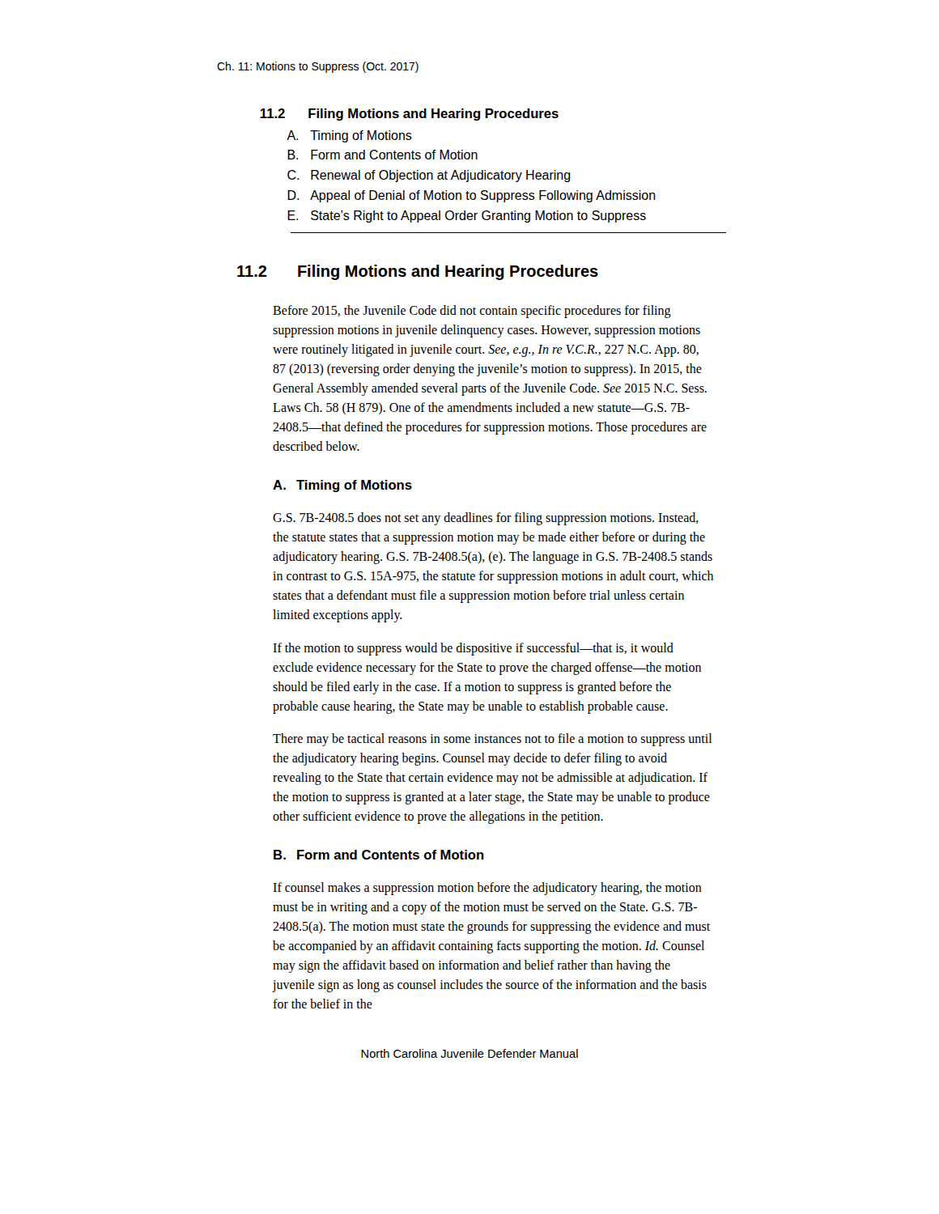Ch. 11: Motions to Suppress (Oct. 2017)
11.2 Filing Motions and Hearing Procedures
A. Timing of Motions
B. Form and Contents of Motion
C. Renewal of Objection at Adjudicatory Hearing
D. Appeal of Denial of Motion to Suppress Following Admission
E. State’s Right to Appeal Order Granting Motion to Suppress
11.2 Filing Motions and Hearing Procedures
Before 2015, the Juvenile Code did not contain specific procedures for filing suppression motions in juvenile delinquency cases. However, suppression motions were routinely litigated in juvenile court. See, e.g., In re V.C.R., 227 N.C. App. 80, 87 (2013) (reversing order denying the juvenile’s motion to suppress). In 2015, the General Assembly amended several parts of the Juvenile Code. See 2015 N.C. Sess. Laws Ch. 58 (H 879). One of the amendments included a new statute—G.S. 7B-2408.5—that defined the procedures for suppression motions. Those procedures are described below.
A. Timing of Motions
G.S. 7B-2408.5 does not set any deadlines for filing suppression motions. Instead, the statute states that a suppression motion may be made either before or during the adjudicatory hearing. G.S. 7B-2408.5(a), (e). The language in G.S. 7B-2408.5 stands in contrast to G.S. 15A-975, the statute for suppression motions in adult court, which states that a defendant must file a suppression motion before trial unless certain limited exceptions apply.
If the motion to suppress would be dispositive if successful—that is, it would exclude evidence necessary for the State to prove the charged offense—the motion should be filed early in the case. If a motion to suppress is granted before the probable cause hearing, the State may be unable to establish probable cause.
There may be tactical reasons in some instances not to file a motion to suppress until the adjudicatory hearing begins. Counsel may decide to defer filing to avoid revealing to the State that certain evidence may not be admissible at adjudication. If the motion to suppress is granted at a later stage, the State may be unable to produce other sufficient evidence to prove the allegations in the petition.
B. Form and Contents of Motion
If counsel makes a suppression motion before the adjudicatory hearing, the motion must be in writing and a copy of the motion must be served on the State. G.S. 7B-2408.5(a). The motion must state the grounds for suppressing the evidence and must be accompanied by an affidavit containing facts supporting the motion. Id. Counsel may sign the affidavit based on information and belief rather than having the juvenile sign as long as counsel includes the source of the information and the basis for the belief in the
North Carolina Juvenile Defender Manual